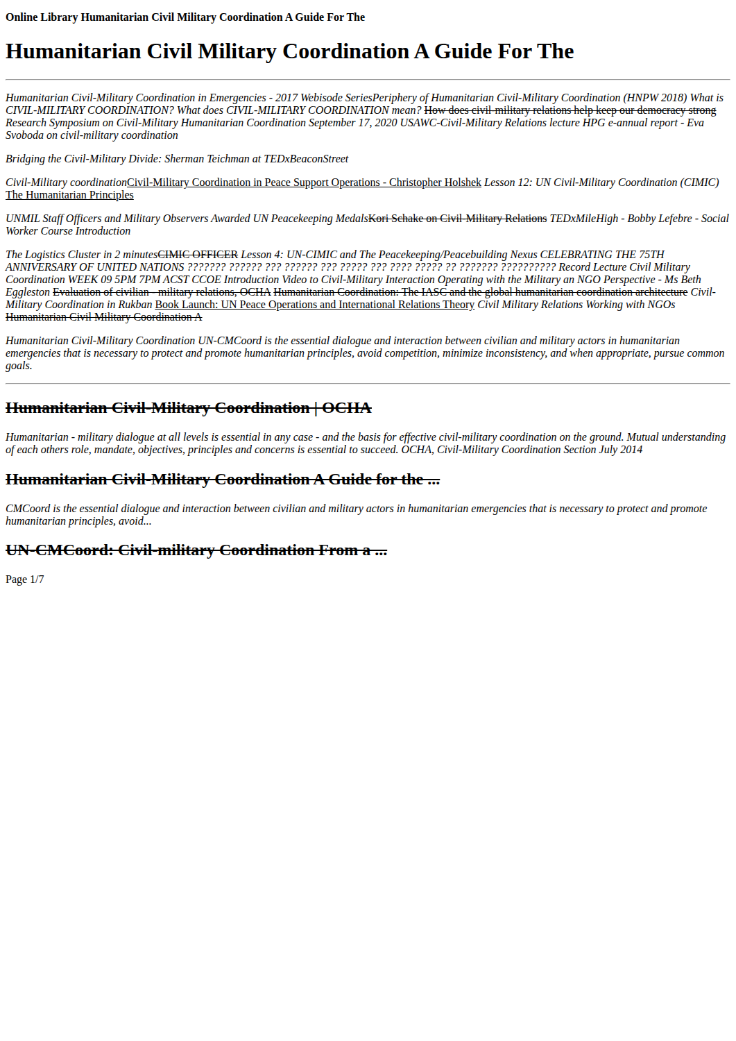Online Library Humanitarian Civil Military Coordination A Guide For The
Humanitarian Civil Military Coordination A Guide For The
Humanitarian Civil-Military Coordination in Emergencies - 2017 Webisode Series Periphery of Humanitarian Civil-Military Coordination (HNPW 2018) What is CIVIL-MILITARY COORDINATION? What does CIVIL-MILITARY COORDINATION mean? How does civil-military relations help keep our democracy strong Research Symposium on Civil-Military Humanitarian Coordination September 17, 2020 USAWC-Civil-Military Relations lecture HPG e-annual report - Eva Svoboda on civil-military coordination
Bridging the Civil-Military Divide: Sherman Teichman at TEDxBeaconStreet
Civil-Military coordination Civil-Military Coordination in Peace Support Operations - Christopher Holshek Lesson 12: UN Civil-Military Coordination (CIMIC) The Humanitarian Principles
UNMIL Staff Officers and Military Observers Awarded UN Peacekeeping Medals Kori Schake on Civil-Military Relations TEDxMileHigh - Bobby Lefebre - Social Worker Course Introduction
The Logistics Cluster in 2 minutes CIMIC OFFICER Lesson 4: UN-CIMIC and The Peacekeeping/Peacebuilding Nexus CELEBRATING THE 75TH ANNIVERSARY OF UNITED NATIONS ??????? ?????? ??? ?????? ??? ????? ??? ???? ????? ?? ??????? ?????????? Record Lecture Civil Military Coordination WEEK 09 5PM 7PM ACST CCOE Introduction Video to Civil-Military Interaction Operating with the Military an NGO Perspective - Ms Beth Eggleston Evaluation of civilian - military relations, OCHA Humanitarian Coordination: The IASC and the global humanitarian coordination architecture Civil-Military Coordination in Rukban Book Launch: UN Peace Operations and International Relations Theory Civil Military Relations Working with NGOs Humanitarian Civil Military Coordination A
Humanitarian Civil-Military Coordination UN-CMCoord is the essential dialogue and interaction between civilian and military actors in humanitarian emergencies that is necessary to protect and promote humanitarian principles, avoid competition, minimize inconsistency, and when appropriate, pursue common goals.
Humanitarian Civil-Military Coordination | OCHA
Humanitarian - military dialogue at all levels is essential in any case - and the basis for effective civil-military coordination on the ground. Mutual understanding of each others role, mandate, objectives, principles and concerns is essential to succeed. OCHA, Civil-Military Coordination Section July 2014
Humanitarian Civil-Military Coordination A Guide for the ...
CMCoord is the essential dialogue and interaction between civilian and military actors in humanitarian emergencies that is necessary to protect and promote humanitarian principles, avoid...
UN-CMCoord: Civil-military Coordination From a ...
Page 1/7